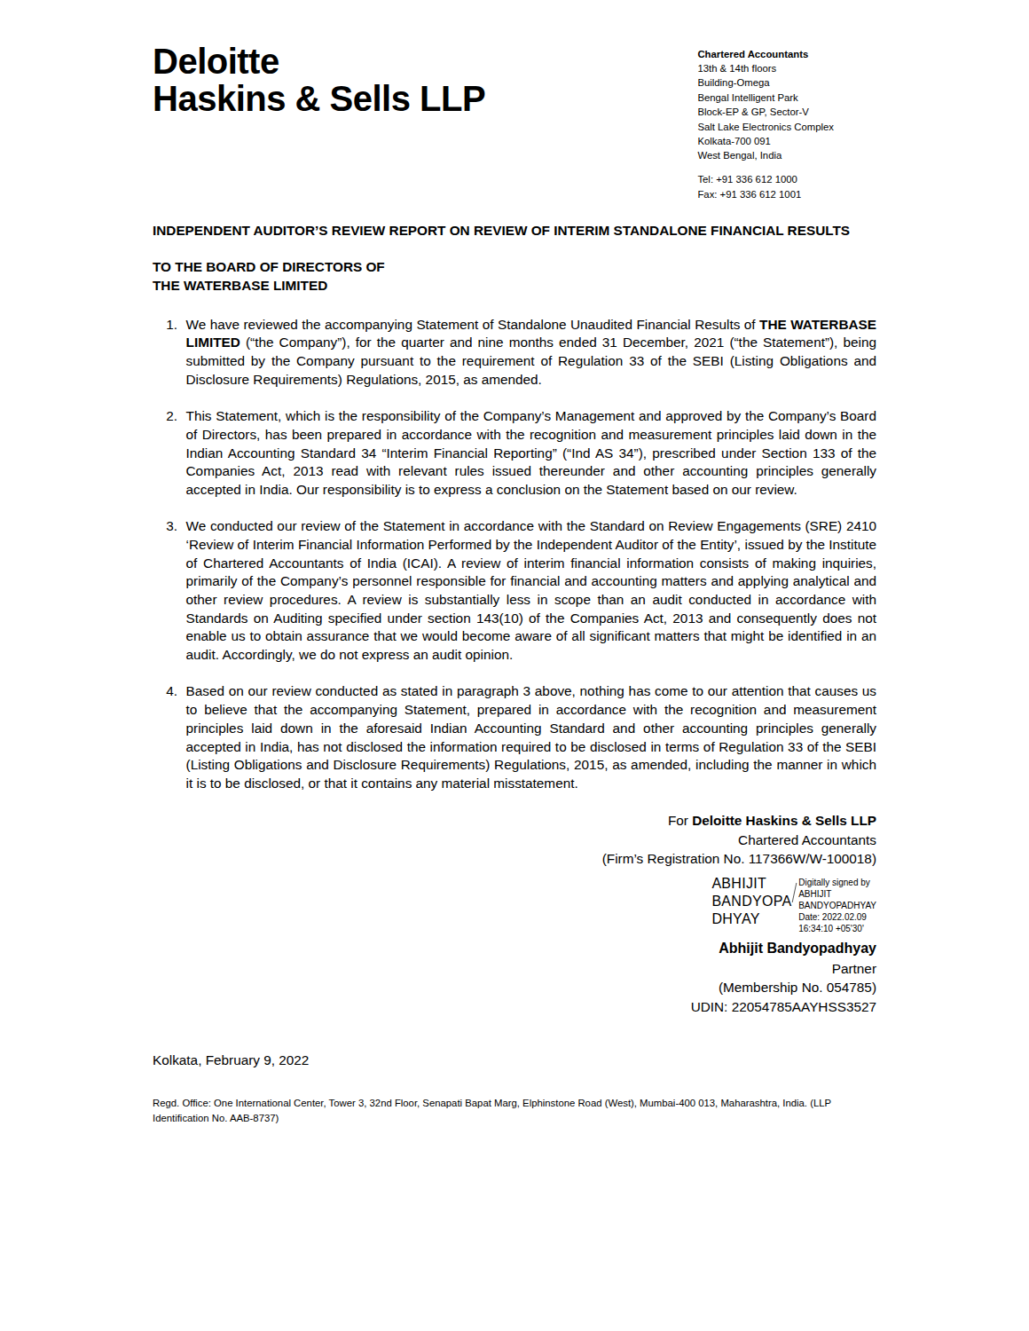Deloitte
Haskins & Sells LLP
Chartered Accountants
13th & 14th floors
Building-Omega
Bengal Intelligent Park
Block-EP & GP, Sector-V
Salt Lake Electronics Complex
Kolkata-700 091
West Bengal, India Tel: +91 336 612 1000
Fax: +91 336 612 1001
INDEPENDENT AUDITOR’S REVIEW REPORT ON REVIEW OF INTERIM STANDALONE FINANCIAL RESULTS
TO THE BOARD OF DIRECTORS OF
THE WATERBASE LIMITED
We have reviewed the accompanying Statement of Standalone Unaudited Financial Results of THE WATERBASE LIMITED (“the Company”), for the quarter and nine months ended 31 December, 2021 (“the Statement”), being submitted by the Company pursuant to the requirement of Regulation 33 of the SEBI (Listing Obligations and Disclosure Requirements) Regulations, 2015, as amended.
This Statement, which is the responsibility of the Company’s Management and approved by the Company’s Board of Directors, has been prepared in accordance with the recognition and measurement principles laid down in the Indian Accounting Standard 34 “Interim Financial Reporting” (“Ind AS 34”), prescribed under Section 133 of the Companies Act, 2013 read with relevant rules issued thereunder and other accounting principles generally accepted in India. Our responsibility is to express a conclusion on the Statement based on our review.
We conducted our review of the Statement in accordance with the Standard on Review Engagements (SRE) 2410 ‘Review of Interim Financial Information Performed by the Independent Auditor of the Entity’, issued by the Institute of Chartered Accountants of India (ICAI). A review of interim financial information consists of making inquiries, primarily of the Company’s personnel responsible for financial and accounting matters and applying analytical and other review procedures. A review is substantially less in scope than an audit conducted in accordance with Standards on Auditing specified under section 143(10) of the Companies Act, 2013 and consequently does not enable us to obtain assurance that we would become aware of all significant matters that might be identified in an audit. Accordingly, we do not express an audit opinion.
Based on our review conducted as stated in paragraph 3 above, nothing has come to our attention that causes us to believe that the accompanying Statement, prepared in accordance with the recognition and measurement principles laid down in the aforesaid Indian Accounting Standard and other accounting principles generally accepted in India, has not disclosed the information required to be disclosed in terms of Regulation 33 of the SEBI (Listing Obligations and Disclosure Requirements) Regulations, 2015, as amended, including the manner in which it is to be disclosed, or that it contains any material misstatement.
For Deloitte Haskins & Sells LLP Chartered Accountants (Firm’s Registration No. 117366W/W-100018)
ABHIJIT
BANDYOPA
DHYAY
Digitally signed by
ABHIJIT
BANDYOPADHYAY
Date: 2022.02.09
16:34:10 +05'30'
Abhijit Bandyopadhyay Partner (Membership No. 054785) UDIN: 22054785AAYHSS3527
Kolkata, February 9, 2022
Regd. Office: One International Center, Tower 3, 32nd Floor, Senapati Bapat Marg, Elphinstone Road (West), Mumbai-400 013, Maharashtra, India. (LLP Identification No. AAB-8737)